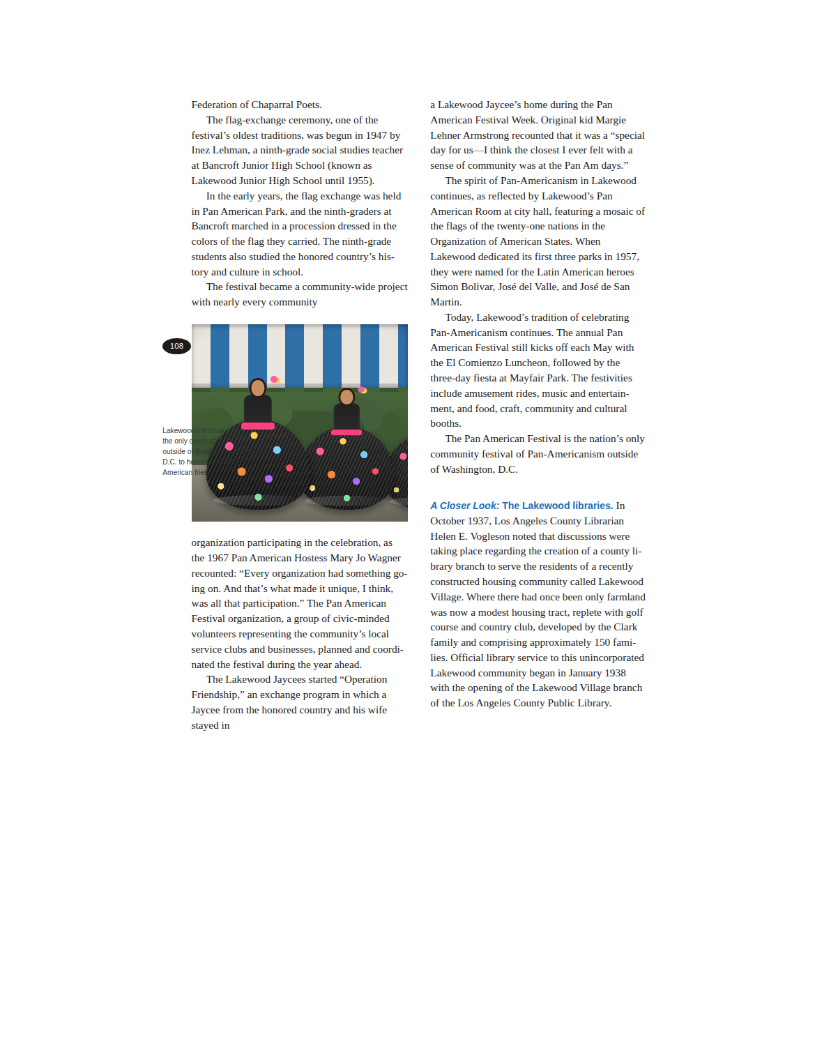108
Federation of Chaparral Poets.
The flag-exchange ceremony, one of the festival’s oldest traditions, was begun in 1947 by Inez Lehman, a ninth-grade social studies teacher at Bancroft Junior High School (known as Lakewood Junior High School until 1955).
In the early years, the flag exchange was held in Pan American Park, and the ninth-graders at Bancroft marched in a procession dressed in the colors of the flag they carried. The ninth-grade students also studied the honored country’s history and culture in school.
The festival became a community-wide project with nearly every community
organization participating in the celebration, as the 1967 Pan American Hostess Mary Jo Wagner recounted: “Every organization had something going on. And that’s what made it unique, I think, was all that participation.” The Pan American Festival organization, a group of civic-minded volunteers representing the community’s local service clubs and businesses, planned and coordinated the festival during the year ahead.
The Lakewood Jaycees started “Operation Friendship,” an exchange program in which a Jaycee from the honored country and his wife stayed in
a Lakewood Jaycee’s home during the Pan American Festival Week. Original kid Margie Lehner Armstrong recounted that it was a “special day for us—I think the closest I ever felt with a sense of community was at the Pan Am days.”
The spirit of Pan-Americanism in Lakewood continues, as reflected by Lakewood’s Pan American Room at city hall, featuring a mosaic of the flags of the twenty-one nations in the Organization of American States. When Lakewood dedicated its first three parks in 1957, they were named for the Latin American heroes Simon Bolivar, José del Valle, and José de San Martin.
Today, Lakewood’s tradition of celebrating Pan-Americanism continues. The annual Pan American Festival still kicks off each May with the El Comienzo Luncheon, followed by the three-day fiesta at Mayfair Park. The festivities include amusement rides, music and entertainment, and food, craft, community and cultural booths.
The Pan American Festival is the nation’s only community festival of Pan-Americanism outside of Washington, D.C.
A Closer Look: The Lakewood libraries. In October 1937, Los Angeles County Librarian Helen E. Vogleson noted that discussions were taking place regarding the creation of a county library branch to serve the residents of a recently constructed housing community called Lakewood Village. Where there had once been only farmland was now a modest housing tract, replete with golf course and country club, developed by the Clark family and comprising approximately 150 families. Official library service to this unincorporated Lakewood community began in January 1938 with the opening of the Lakewood Village branch of the Los Angeles County Public Library.
Lakewood’s festival is the only celebration outside of Washington D.C. to honor pan-American friendship.